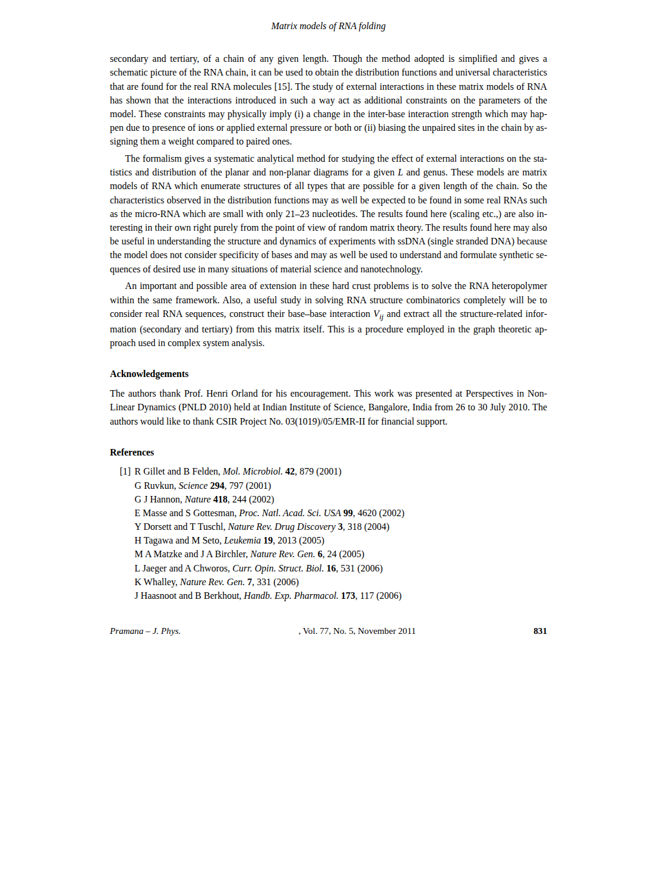Matrix models of RNA folding
secondary and tertiary, of a chain of any given length. Though the method adopted is simplified and gives a schematic picture of the RNA chain, it can be used to obtain the distribution functions and universal characteristics that are found for the real RNA molecules [15]. The study of external interactions in these matrix models of RNA has shown that the interactions introduced in such a way act as additional constraints on the parameters of the model. These constraints may physically imply (i) a change in the inter-base interaction strength which may happen due to presence of ions or applied external pressure or both or (ii) biasing the unpaired sites in the chain by assigning them a weight compared to paired ones.
The formalism gives a systematic analytical method for studying the effect of external interactions on the statistics and distribution of the planar and non-planar diagrams for a given L and genus. These models are matrix models of RNA which enumerate structures of all types that are possible for a given length of the chain. So the characteristics observed in the distribution functions may as well be expected to be found in some real RNAs such as the micro-RNA which are small with only 21–23 nucleotides. The results found here (scaling etc.,) are also interesting in their own right purely from the point of view of random matrix theory. The results found here may also be useful in understanding the structure and dynamics of experiments with ssDNA (single stranded DNA) because the model does not consider specificity of bases and may as well be used to understand and formulate synthetic sequences of desired use in many situations of material science and nanotechnology.
An important and possible area of extension in these hard crust problems is to solve the RNA heteropolymer within the same framework. Also, a useful study in solving RNA structure combinatorics completely will be to consider real RNA sequences, construct their base–base interaction Vij and extract all the structure-related information (secondary and tertiary) from this matrix itself. This is a procedure employed in the graph theoretic approach used in complex system analysis.
Acknowledgements
The authors thank Prof. Henri Orland for his encouragement. This work was presented at Perspectives in Non-Linear Dynamics (PNLD 2010) held at Indian Institute of Science, Bangalore, India from 26 to 30 July 2010. The authors would like to thank CSIR Project No. 03(1019)/05/EMR-II for financial support.
References
[1] R Gillet and B Felden, Mol. Microbiol. 42, 879 (2001) G Ruvkun, Science 294, 797 (2001) G J Hannon, Nature 418, 244 (2002) E Masse and S Gottesman, Proc. Natl. Acad. Sci. USA 99, 4620 (2002) Y Dorsett and T Tuschl, Nature Rev. Drug Discovery 3, 318 (2004) H Tagawa and M Seto, Leukemia 19, 2013 (2005) M A Matzke and J A Birchler, Nature Rev. Gen. 6, 24 (2005) L Jaeger and A Chworos, Curr. Opin. Struct. Biol. 16, 531 (2006) K Whalley, Nature Rev. Gen. 7, 331 (2006) J Haasnoot and B Berkhout, Handb. Exp. Pharmacol. 173, 117 (2006)
Pramana – J. Phys., Vol. 77, No. 5, November 2011 831